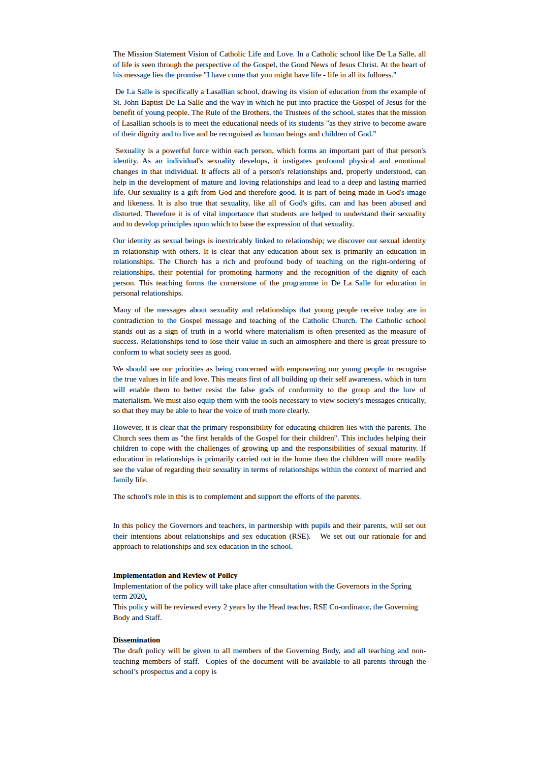The Mission Statement Vision of Catholic Life and Love. In a Catholic school like De La Salle, all of life is seen through the perspective of the Gospel, the Good News of Jesus Christ. At the heart of his message lies the promise "I have come that you might have life - life in all its fullness."
De La Salle is specifically a Lasallian school, drawing its vision of education from the example of St. John Baptist De La Salle and the way in which he put into practice the Gospel of Jesus for the benefit of young people. The Rule of the Brothers, the Trustees of the school, states that the mission of Lasallian schools is to meet the educational needs of its students "as they strive to become aware of their dignity and to live and be recognised as human beings and children of God."
Sexuality is a powerful force within each person, which forms an important part of that person's identity. As an individual's sexuality develops, it instigates profound physical and emotional changes in that individual. It affects all of a person's relationships and, properly understood, can help in the development of mature and loving relationships and lead to a deep and lasting married life. Our sexuality is a gift from God and therefore good. It is part of being made in God's image and likeness. It is also true that sexuality, like all of God's gifts, can and has been abused and distorted. Therefore it is of vital importance that students are helped to understand their sexuality and to develop principles upon which to base the expression of that sexuality.
Our identity as sexual beings is inextricably linked to relationship; we discover our sexual identity in relationship with others. It is clear that any education about sex is primarily an education in relationships. The Church has a rich and profound body of teaching on the right-ordering of relationships, their potential for promoting harmony and the recognition of the dignity of each person. This teaching forms the cornerstone of the programme in De La Salle for education in personal relationships.
Many of the messages about sexuality and relationships that young people receive today are in contradiction to the Gospel message and teaching of the Catholic Church. The Catholic school stands out as a sign of truth in a world where materialism is often presented as the measure of success. Relationships tend to lose their value in such an atmosphere and there is great pressure to conform to what society sees as good.
We should see our priorities as being concerned with empowering our young people to recognise the true values in life and love. This means first of all building up their self awareness, which in turn will enable them to better resist the false gods of conformity to the group and the lure of materialism. We must also equip them with the tools necessary to view society's messages critically, so that they may be able to hear the voice of truth more clearly.
However, it is clear that the primary responsibility for educating children lies with the parents. The Church sees them as "the first heralds of the Gospel for their children". This includes helping their children to cope with the challenges of growing up and the responsibilities of sexual maturity. If education in relationships is primarily carried out in the home then the children will more readily see the value of regarding their sexuality in terms of relationships within the context of married and family life.
The school's role in this is to complement and support the efforts of the parents.
In this policy the Governors and teachers, in partnership with pupils and their parents, will set out their intentions about relationships and sex education (RSE). We set out our rationale for and approach to relationships and sex education in the school.
Implementation and Review of Policy
Implementation of the policy will take place after consultation with the Governors in the Spring term 2020.
This policy will be reviewed every 2 years by the Head teacher, RSE Co-ordinator, the Governing Body and Staff.
Dissemination
The draft policy will be given to all members of the Governing Body, and all teaching and non-teaching members of staff. Copies of the document will be available to all parents through the school’s prospectus and a copy is